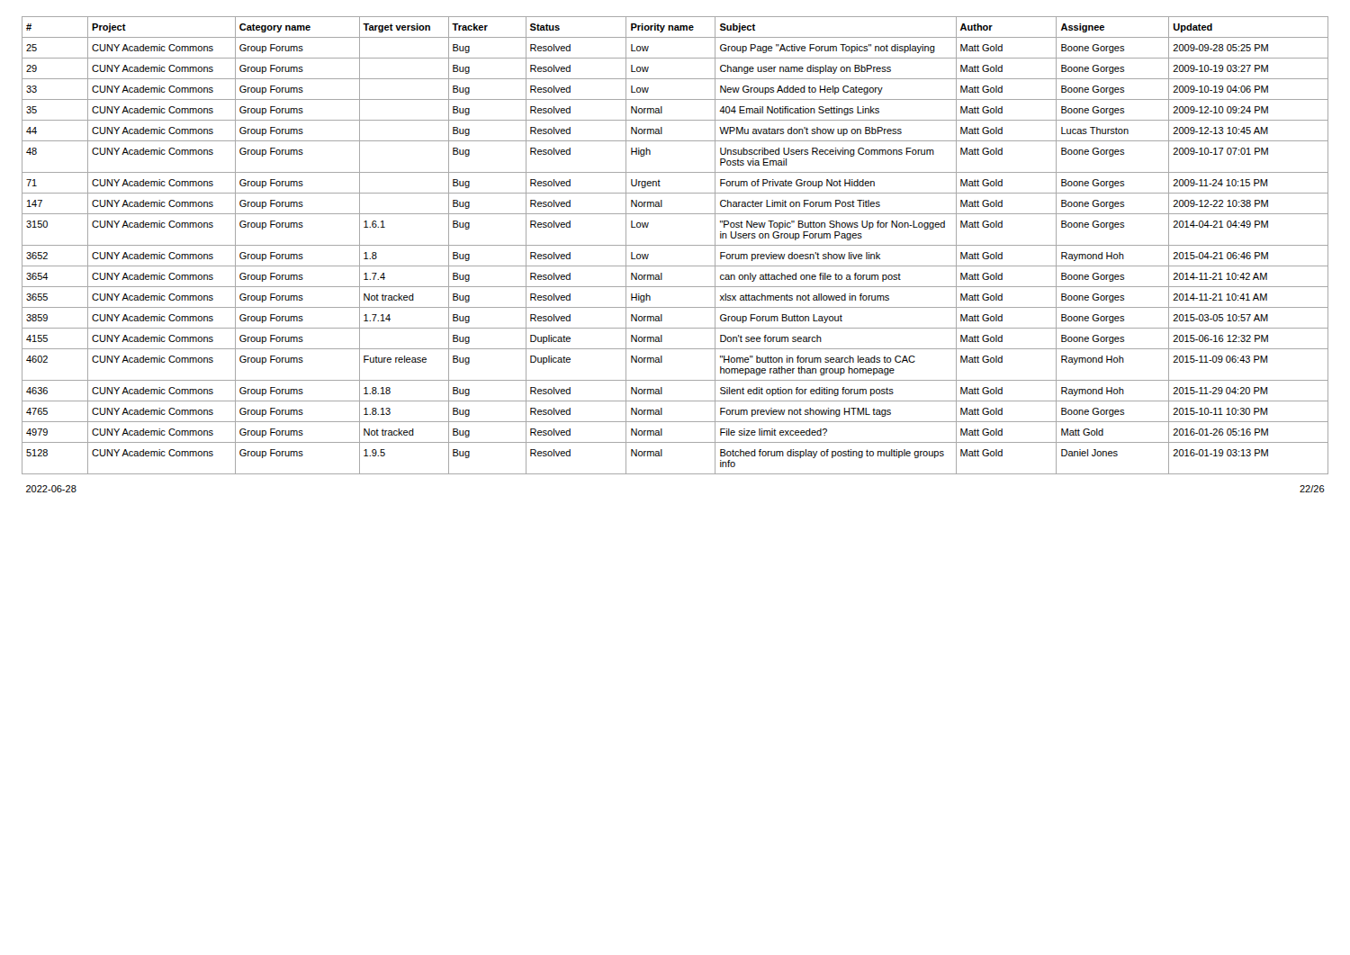| # | Project | Category name | Target version | Tracker | Status | Priority name | Subject | Author | Assignee | Updated |
| --- | --- | --- | --- | --- | --- | --- | --- | --- | --- | --- |
| 25 | CUNY Academic Commons | Group Forums | | Bug | Resolved | Low | Group Page "Active Forum Topics" not displaying | Matt Gold | Boone Gorges | 2009-09-28 05:25 PM |
| 29 | CUNY Academic Commons | Group Forums | | Bug | Resolved | Low | Change user name display on BbPress | Matt Gold | Boone Gorges | 2009-10-19 03:27 PM |
| 33 | CUNY Academic Commons | Group Forums | | Bug | Resolved | Low | New Groups Added to Help Category | Matt Gold | Boone Gorges | 2009-10-19 04:06 PM |
| 35 | CUNY Academic Commons | Group Forums | | Bug | Resolved | Normal | 404 Email Notification Settings Links | Matt Gold | Boone Gorges | 2009-12-10 09:24 PM |
| 44 | CUNY Academic Commons | Group Forums | | Bug | Resolved | Normal | WPMu avatars don't show up on BbPress | Matt Gold | Lucas Thurston | 2009-12-13 10:45 AM |
| 48 | CUNY Academic Commons | Group Forums | | Bug | Resolved | High | Unsubscribed Users Receiving Commons Forum Posts via Email | Matt Gold | Boone Gorges | 2009-10-17 07:01 PM |
| 71 | CUNY Academic Commons | Group Forums | | Bug | Resolved | Urgent | Forum of Private Group Not Hidden | Matt Gold | Boone Gorges | 2009-11-24 10:15 PM |
| 147 | CUNY Academic Commons | Group Forums | | Bug | Resolved | Normal | Character Limit on Forum Post Titles | Matt Gold | Boone Gorges | 2009-12-22 10:38 PM |
| 3150 | CUNY Academic Commons | Group Forums | 1.6.1 | Bug | Resolved | Low | "Post New Topic" Button Shows Up for Non-Logged in Users on Group Forum Pages | Matt Gold | Boone Gorges | 2014-04-21 04:49 PM |
| 3652 | CUNY Academic Commons | Group Forums | 1.8 | Bug | Resolved | Low | Forum preview doesn't show live link | Matt Gold | Raymond Hoh | 2015-04-21 06:46 PM |
| 3654 | CUNY Academic Commons | Group Forums | 1.7.4 | Bug | Resolved | Normal | can only attached one file to a forum post | Matt Gold | Boone Gorges | 2014-11-21 10:42 AM |
| 3655 | CUNY Academic Commons | Group Forums | Not tracked | Bug | Resolved | High | xlsx attachments not allowed in forums | Matt Gold | Boone Gorges | 2014-11-21 10:41 AM |
| 3859 | CUNY Academic Commons | Group Forums | 1.7.14 | Bug | Resolved | Normal | Group Forum Button Layout | Matt Gold | Boone Gorges | 2015-03-05 10:57 AM |
| 4155 | CUNY Academic Commons | Group Forums | | Bug | Duplicate | Normal | Don't see forum search | Matt Gold | Boone Gorges | 2015-06-16 12:32 PM |
| 4602 | CUNY Academic Commons | Group Forums | Future release | Bug | Duplicate | Normal | "Home" button in forum search leads to CAC homepage rather than group homepage | Matt Gold | Raymond Hoh | 2015-11-09 06:43 PM |
| 4636 | CUNY Academic Commons | Group Forums | 1.8.18 | Bug | Resolved | Normal | Silent edit option for editing forum posts | Matt Gold | Raymond Hoh | 2015-11-29 04:20 PM |
| 4765 | CUNY Academic Commons | Group Forums | 1.8.13 | Bug | Resolved | Normal | Forum preview not showing HTML tags | Matt Gold | Boone Gorges | 2015-10-11 10:30 PM |
| 4979 | CUNY Academic Commons | Group Forums | Not tracked | Bug | Resolved | Normal | File size limit exceeded? | Matt Gold | Matt Gold | 2016-01-26 05:16 PM |
| 5128 | CUNY Academic Commons | Group Forums | 1.9.5 | Bug | Resolved | Normal | Botched forum display of posting to multiple groups info | Matt Gold | Daniel Jones | 2016-01-19 03:13 PM |
| 2022-06-28 | 22/26 |